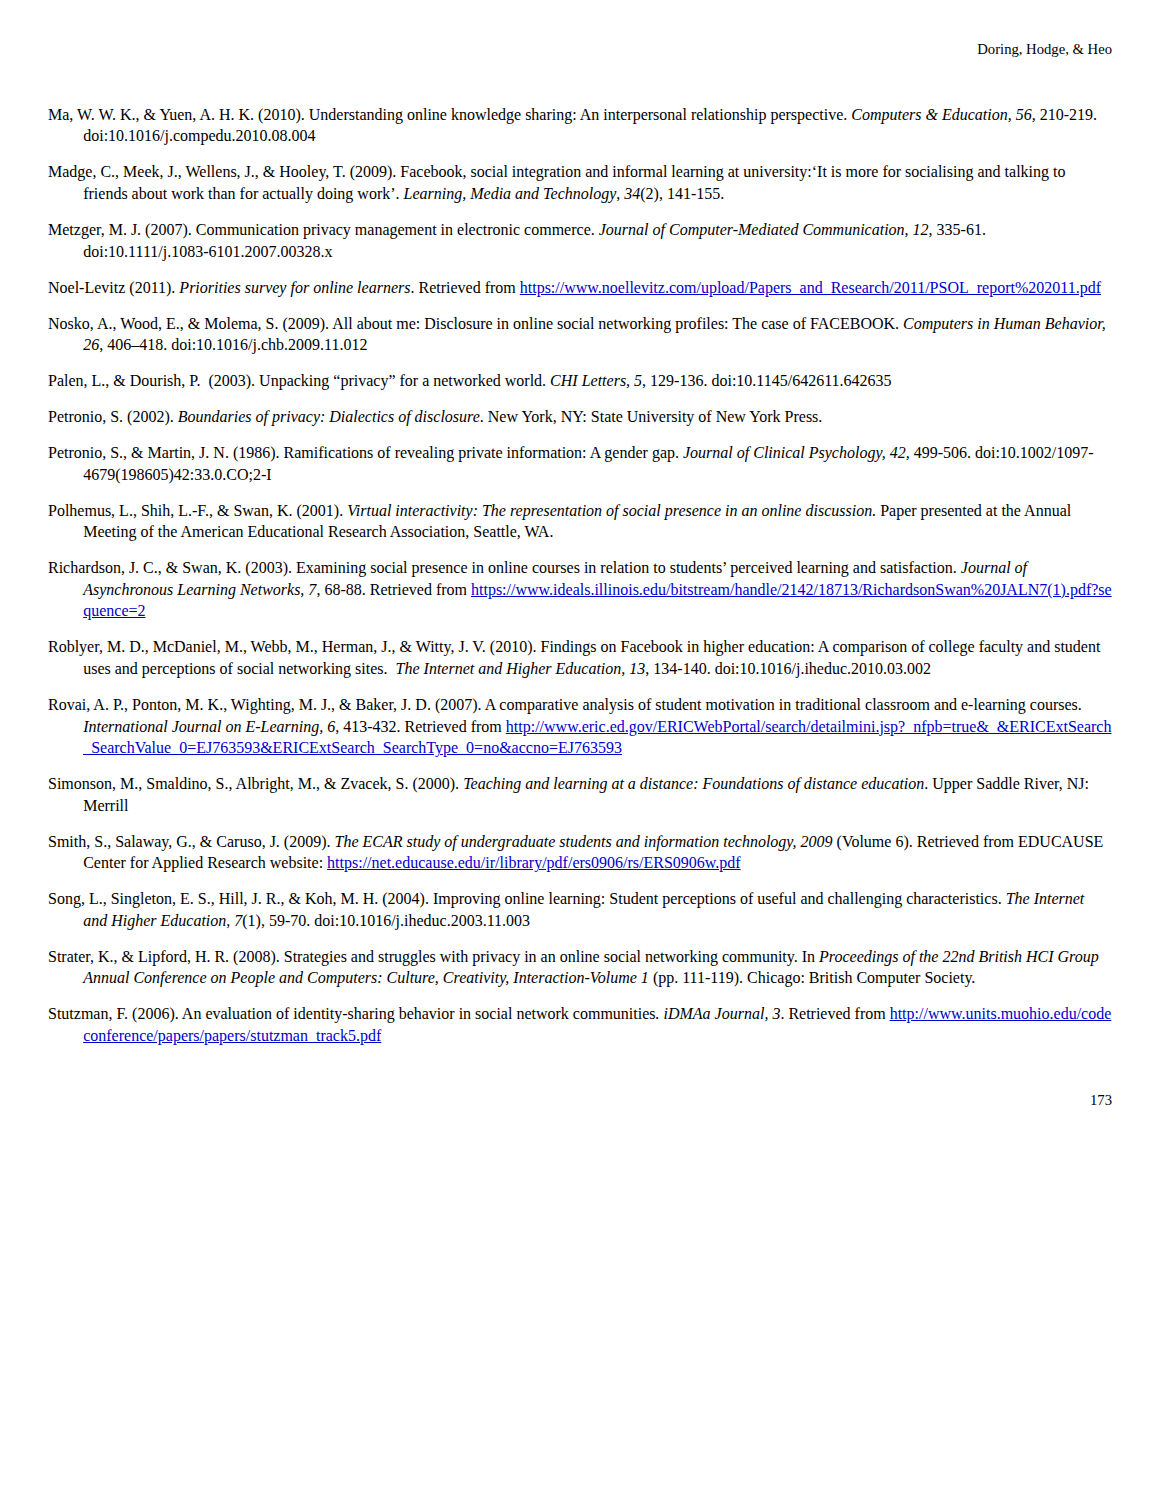Doring, Hodge, & Heo
Ma, W. W. K., & Yuen, A. H. K. (2010). Understanding online knowledge sharing: An interpersonal relationship perspective. Computers & Education, 56, 210-219. doi:10.1016/j.compedu.2010.08.004
Madge, C., Meek, J., Wellens, J., & Hooley, T. (2009). Facebook, social integration and informal learning at university:‘It is more for socialising and talking to friends about work than for actually doing work’. Learning, Media and Technology, 34(2), 141-155.
Metzger, M. J. (2007). Communication privacy management in electronic commerce. Journal of Computer-Mediated Communication, 12, 335-61. doi:10.1111/j.1083-6101.2007.00328.x
Noel-Levitz (2011). Priorities survey for online learners. Retrieved from https://www.noellevitz.com/upload/Papers_and_Research/2011/PSOL_report%202011.pdf
Nosko, A., Wood, E., & Molema, S. (2009). All about me: Disclosure in online social networking profiles: The case of FACEBOOK. Computers in Human Behavior, 26, 406–418. doi:10.1016/j.chb.2009.11.012
Palen, L., & Dourish, P. (2003). Unpacking “privacy” for a networked world. CHI Letters, 5, 129-136. doi:10.1145/642611.642635
Petronio, S. (2002). Boundaries of privacy: Dialectics of disclosure. New York, NY: State University of New York Press.
Petronio, S., & Martin, J. N. (1986). Ramifications of revealing private information: A gender gap. Journal of Clinical Psychology, 42, 499-506. doi:10.1002/1097-4679(198605)42:33.0.CO;2-I
Polhemus, L., Shih, L.-F., & Swan, K. (2001). Virtual interactivity: The representation of social presence in an online discussion. Paper presented at the Annual Meeting of the American Educational Research Association, Seattle, WA.
Richardson, J. C., & Swan, K. (2003). Examining social presence in online courses in relation to students’ perceived learning and satisfaction. Journal of Asynchronous Learning Networks, 7, 68-88. Retrieved from https://www.ideals.illinois.edu/bitstream/handle/2142/18713/RichardsonSwan%20JALN7(1).pdf?sequence=2
Roblyer, M. D., McDaniel, M., Webb, M., Herman, J., & Witty, J. V. (2010). Findings on Facebook in higher education: A comparison of college faculty and student uses and perceptions of social networking sites. The Internet and Higher Education, 13, 134-140. doi:10.1016/j.iheduc.2010.03.002
Rovai, A. P., Ponton, M. K., Wighting, M. J., & Baker, J. D. (2007). A comparative analysis of student motivation in traditional classroom and e-learning courses. International Journal on E-Learning, 6, 413-432. Retrieved from http://www.eric.ed.gov/ERICWebPortal/search/detailmini.jsp?_nfpb=true&_&ERICExtSearch_SearchValue_0=EJ763593&ERICExtSearch_SearchType_0=no&accno=EJ763593
Simonson, M., Smaldino, S., Albright, M., & Zvacek, S. (2000). Teaching and learning at a distance: Foundations of distance education. Upper Saddle River, NJ: Merrill
Smith, S., Salaway, G., & Caruso, J. (2009). The ECAR study of undergraduate students and information technology, 2009 (Volume 6). Retrieved from EDUCAUSE Center for Applied Research website: https://net.educause.edu/ir/library/pdf/ers0906/rs/ERS0906w.pdf
Song, L., Singleton, E. S., Hill, J. R., & Koh, M. H. (2004). Improving online learning: Student perceptions of useful and challenging characteristics. The Internet and Higher Education, 7(1), 59-70. doi:10.1016/j.iheduc.2003.11.003
Strater, K., & Lipford, H. R. (2008). Strategies and struggles with privacy in an online social networking community. In Proceedings of the 22nd British HCI Group Annual Conference on People and Computers: Culture, Creativity, Interaction-Volume 1 (pp. 111-119). Chicago: British Computer Society.
Stutzman, F. (2006). An evaluation of identity-sharing behavior in social network communities. iDMAa Journal, 3. Retrieved from http://www.units.muohio.edu/codeconference/papers/papers/stutzman_track5.pdf
173